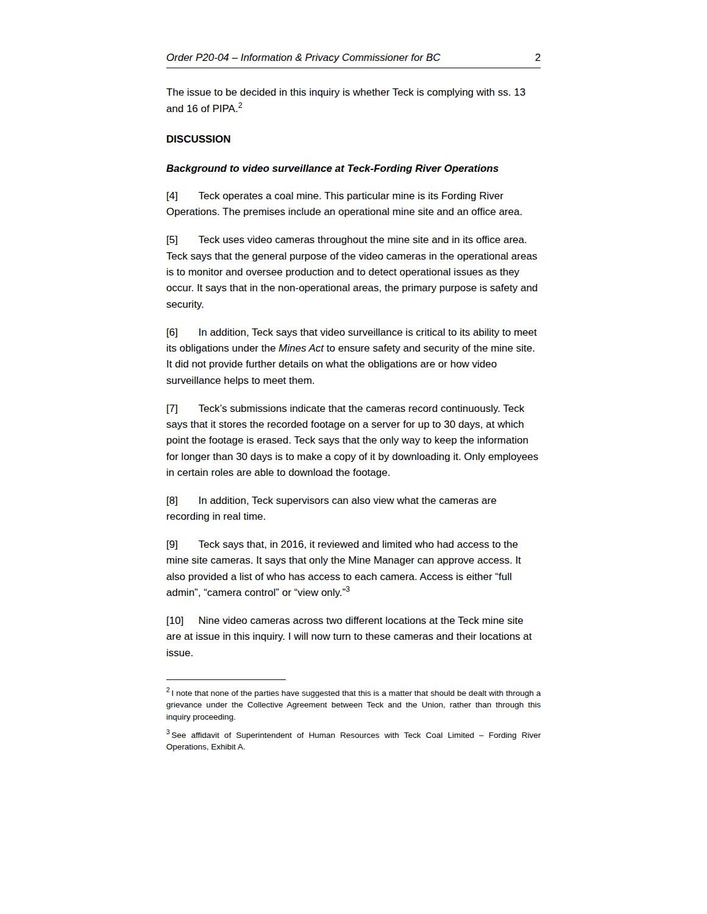Order P20-04 – Information & Privacy Commissioner for BC 2
The issue to be decided in this inquiry is whether Teck is complying with ss. 13 and 16 of PIPA.2
DISCUSSION
Background to video surveillance at Teck-Fording River Operations
[4] Teck operates a coal mine. This particular mine is its Fording River Operations. The premises include an operational mine site and an office area.
[5] Teck uses video cameras throughout the mine site and in its office area. Teck says that the general purpose of the video cameras in the operational areas is to monitor and oversee production and to detect operational issues as they occur. It says that in the non-operational areas, the primary purpose is safety and security.
[6] In addition, Teck says that video surveillance is critical to its ability to meet its obligations under the Mines Act to ensure safety and security of the mine site. It did not provide further details on what the obligations are or how video surveillance helps to meet them.
[7] Teck’s submissions indicate that the cameras record continuously. Teck says that it stores the recorded footage on a server for up to 30 days, at which point the footage is erased. Teck says that the only way to keep the information for longer than 30 days is to make a copy of it by downloading it. Only employees in certain roles are able to download the footage.
[8] In addition, Teck supervisors can also view what the cameras are recording in real time.
[9] Teck says that, in 2016, it reviewed and limited who had access to the mine site cameras. It says that only the Mine Manager can approve access. It also provided a list of who has access to each camera. Access is either “full admin”, “camera control” or “view only.”3
[10] Nine video cameras across two different locations at the Teck mine site are at issue in this inquiry. I will now turn to these cameras and their locations at issue.
2 I note that none of the parties have suggested that this is a matter that should be dealt with through a grievance under the Collective Agreement between Teck and the Union, rather than through this inquiry proceeding.
3 See affidavit of Superintendent of Human Resources with Teck Coal Limited – Fording River Operations, Exhibit A.